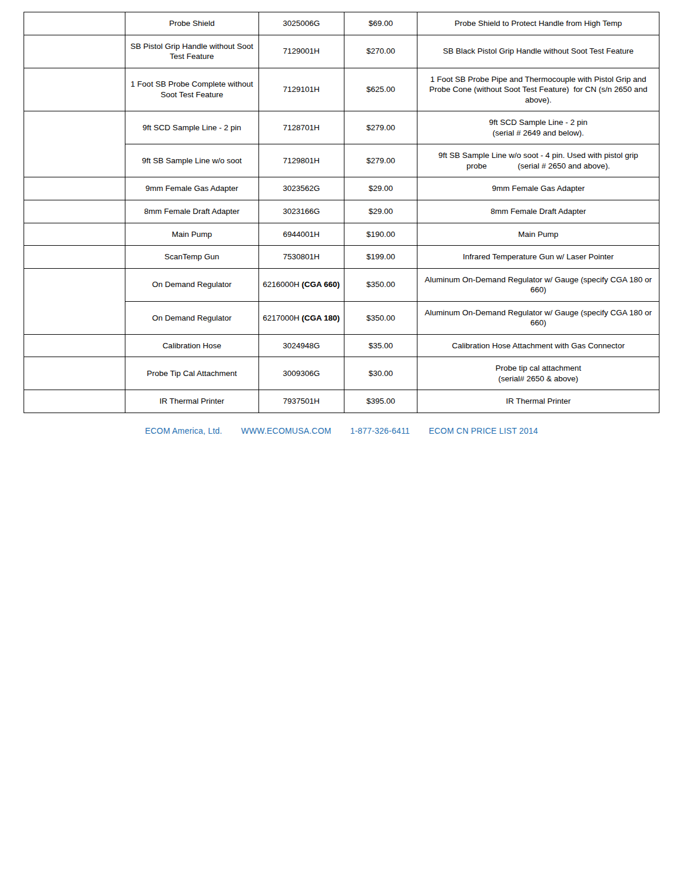| | Probe Shield | 3025006G | $69.00 | Probe Shield to Protect Handle from High Temp |
| | SB Pistol Grip Handle without Soot Test Feature | 7129001H | $270.00 | SB Black Pistol Grip Handle without Soot Test Feature |
| | 1 Foot SB Probe Complete without Soot Test Feature | 7129101H | $625.00 | 1 Foot SB Probe Pipe and Thermocouple with Pistol Grip and Probe Cone (without Soot Test Feature) for CN (s/n 2650 and above). |
| | 9ft SCD Sample Line - 2 pin | 7128701H | $279.00 | 9ft SCD Sample Line - 2 pin (serial # 2649 and below). |
| 9ft SB Sample Line w/o soot | 7129801H | $279.00 | 9ft SB Sample Line w/o soot - 4 pin. Used with pistol grip probe (serial # 2650 and above). |
| | 9mm Female Gas Adapter | 3023562G | $29.00 | 9mm Female Gas Adapter |
| | 8mm Female Draft Adapter | 3023166G | $29.00 | 8mm Female Draft Adapter |
| | Main Pump | 6944001H | $190.00 | Main Pump |
| | ScanTemp Gun | 7530801H | $199.00 | Infrared Temperature Gun w/ Laser Pointer |
| | On Demand Regulator | 6216000H (CGA 660) | $350.00 | Aluminum On-Demand Regulator w/ Gauge (specify CGA 180 or 660) |
| On Demand Regulator | 6217000H (CGA 180) | $350.00 | Aluminum On-Demand Regulator w/ Gauge (specify CGA 180 or 660) |
| | Calibration Hose | 3024948G | $35.00 | Calibration Hose Attachment with Gas Connector |
| | Probe Tip Cal Attachment | 3009306G | $30.00 | Probe tip cal attachment (serial# 2650 & above) |
| | IR Thermal Printer | 7937501H | $395.00 | IR Thermal Printer |
ECOM America, Ltd. WWW.ECOMUSA.COM 1-877-326-6411 ECOM CN PRICE LIST 2014